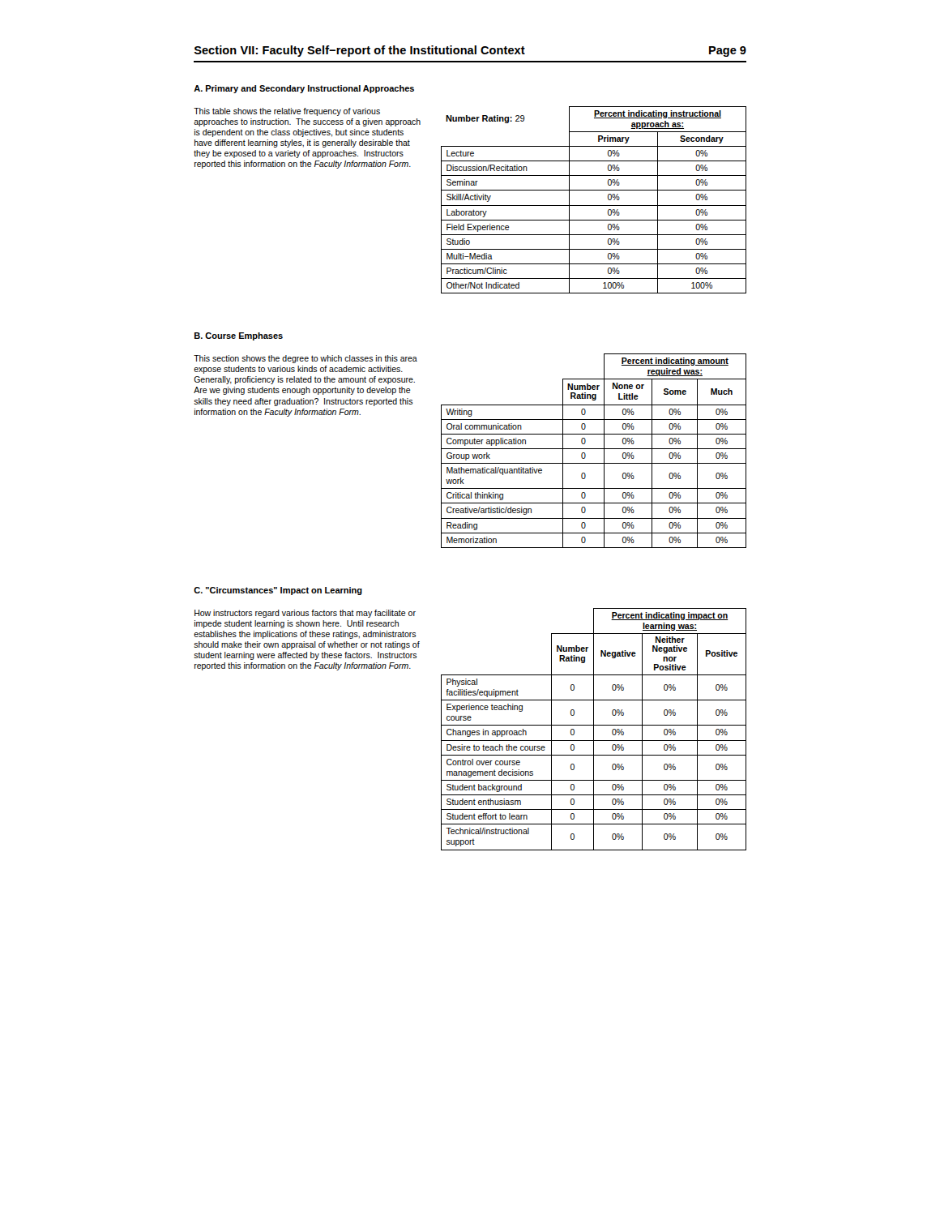Section VII: Faculty Self−report of the Institutional Context
Page 9
A. Primary and Secondary Instructional Approaches
This table shows the relative frequency of various approaches to instruction. The success of a given approach is dependent on the class objectives, but since students have different learning styles, it is generally desirable that they be exposed to a variety of approaches. Instructors reported this information on the Faculty Information Form.
| Number Rating: 29 | Percent indicating instructional approach as: |
| | Primary | Secondary |
| Lecture | 0% | 0% |
| Discussion/Recitation | 0% | 0% |
| Seminar | 0% | 0% |
| Skill/Activity | 0% | 0% |
| Laboratory | 0% | 0% |
| Field Experience | 0% | 0% |
| Studio | 0% | 0% |
| Multi−Media | 0% | 0% |
| Practicum/Clinic | 0% | 0% |
| Other/Not Indicated | 100% | 100% |
B. Course Emphases
This section shows the degree to which classes in this area expose students to various kinds of academic activities. Generally, proficiency is related to the amount of exposure. Are we giving students enough opportunity to develop the skills they need after graduation? Instructors reported this information on the Faculty Information Form.
| | | Percent indicating amount required was: |
| | Number Rating | None or Little | Some | Much |
| Writing | 0 | 0% | 0% | 0% |
| Oral communication | 0 | 0% | 0% | 0% |
| Computer application | 0 | 0% | 0% | 0% |
| Group work | 0 | 0% | 0% | 0% |
| Mathematical/quantitative work | 0 | 0% | 0% | 0% |
| Critical thinking | 0 | 0% | 0% | 0% |
| Creative/artistic/design | 0 | 0% | 0% | 0% |
| Reading | 0 | 0% | 0% | 0% |
| Memorization | 0 | 0% | 0% | 0% |
C. "Circumstances" Impact on Learning
How instructors regard various factors that may facilitate or impede student learning is shown here. Until research establishes the implications of these ratings, administrators should make their own appraisal of whether or not ratings of student learning were affected by these factors. Instructors reported this information on the Faculty Information Form.
| | | Percent indicating impact on learning was: |
| | Number Rating | Negative | Neither Negative nor Positive | Positive |
| Physical facilities/equipment | 0 | 0% | 0% | 0% |
| Experience teaching course | 0 | 0% | 0% | 0% |
| Changes in approach | 0 | 0% | 0% | 0% |
| Desire to teach the course | 0 | 0% | 0% | 0% |
| Control over course management decisions | 0 | 0% | 0% | 0% |
| Student background | 0 | 0% | 0% | 0% |
| Student enthusiasm | 0 | 0% | 0% | 0% |
| Student effort to learn | 0 | 0% | 0% | 0% |
| Technical/instructional support | 0 | 0% | 0% | 0% |